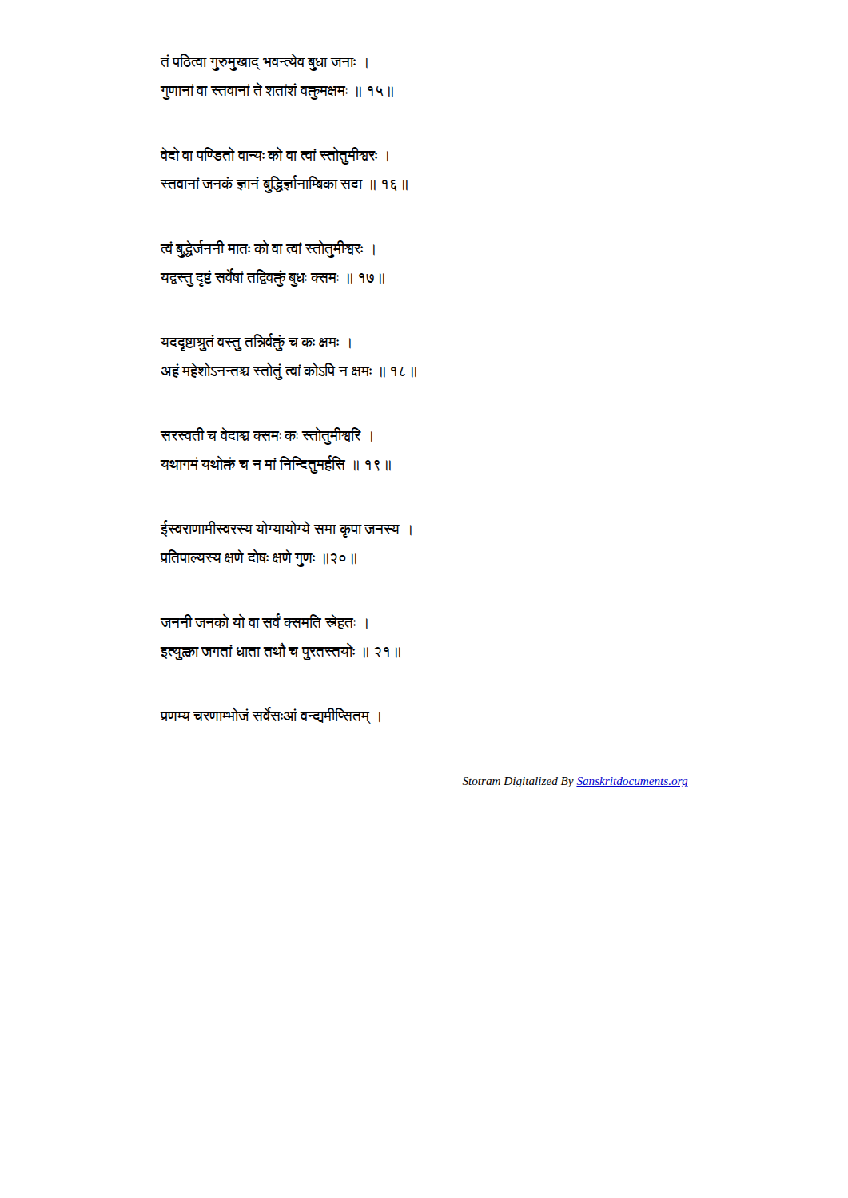तं पठित्वा गुरुमुखाद् भवन्त्येव बुधा जनाः ।
गुणानां वा स्तवानां ते शतांशं वक्तुमक्षमः ॥ १५॥
वेदो वा पण्डितो वान्यः को वा त्वां स्तोतुमीश्वरः ।
स्तवानां जनकं ज्ञानं बुद्धिर्ज्ञानाम्बिका सदा ॥ १६॥
त्वं बुद्धेर्जननी मातः को वा त्वां स्तोतुमीश्वरः ।
यद्वस्तु दृष्टं सर्वेषां तद्विवक्तुं बुधः क्समः ॥ १७॥
यददृष्टाश्रुतं वस्तु तन्निर्वक्तुं च कः क्षमः ।
अहं महेशोऽनन्तश्च स्तोतुं त्वां कोऽपि न क्षमः ॥ १८॥
सरस्वती च वेदाश्च क्समः कः स्तोतुमीश्वरि ।
यथागमं यथोक्तं च न मां निन्दितुमर्हसि ॥ १९॥
ईस्वराणामीस्वरस्य योग्यायोग्ये समा कृपा जनस्य ।
प्रतिपाल्यस्य क्षणे दोषः क्षणे गुणः ॥२०॥
जननी जनको यो वा सर्वं क्समति स्नेहतः ।
इत्युक्त्वा जगतां धाता तथौ च पुरतस्तयोः ॥ २१॥
प्रणम्य चरणाम्भोजं सर्वेसःआं वन्द्यमीप्सितम् ।
Stotram Digitalized By Sanskritdocuments.org